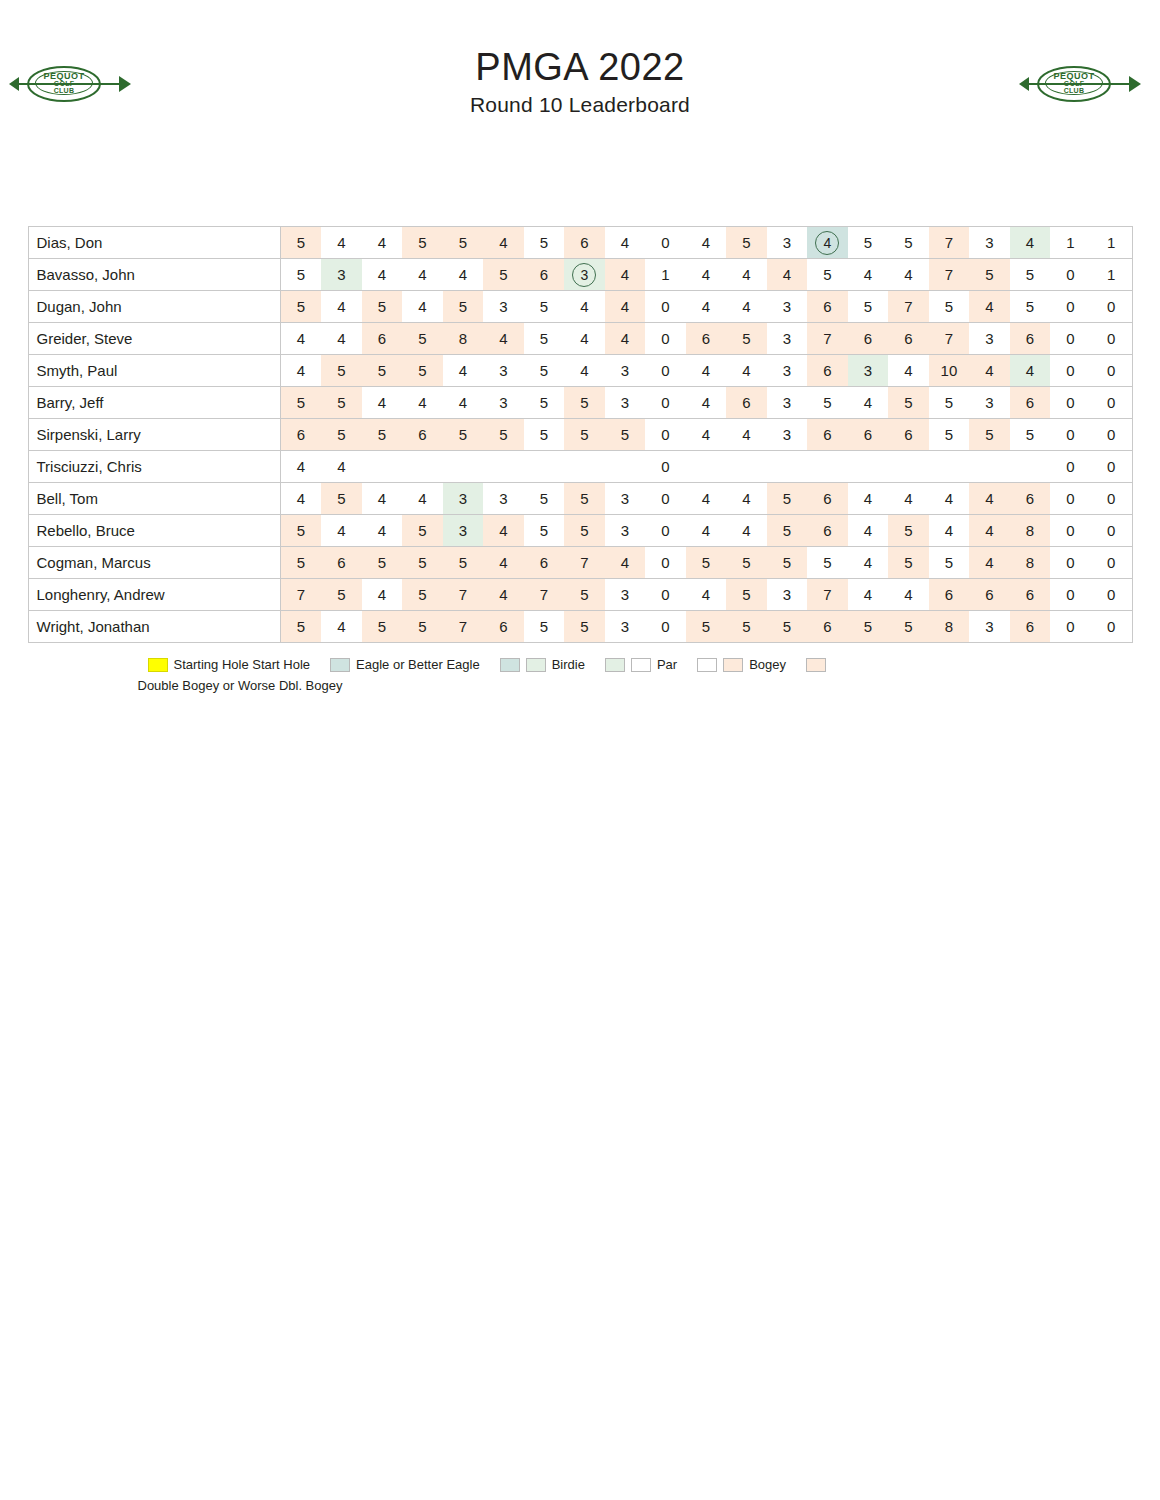PEQUOT
GOLF
CLUB
PEQUOT
GOLF
CLUB
PMGA 2022
Round 10 Leaderboard
| Dias, Don | 5 | 4 | 4 | 5 | 5 | 4 | 5 | 6 | 4 | 0 | 4 | 5 | 3 | 4 | 5 | 5 | 7 | 3 | 4 | 1 | 1 |
| Bavasso, John | 5 | 3 | 4 | 4 | 4 | 5 | 6 | 3 | 4 | 1 | 4 | 4 | 4 | 5 | 4 | 4 | 7 | 5 | 5 | 0 | 1 |
| Dugan, John | 5 | 4 | 5 | 4 | 5 | 3 | 5 | 4 | 4 | 0 | 4 | 4 | 3 | 6 | 5 | 7 | 5 | 4 | 5 | 0 | 0 |
| Greider, Steve | 4 | 4 | 6 | 5 | 8 | 4 | 5 | 4 | 4 | 0 | 6 | 5 | 3 | 7 | 6 | 6 | 7 | 3 | 6 | 0 | 0 |
| Smyth, Paul | 4 | 5 | 5 | 5 | 4 | 3 | 5 | 4 | 3 | 0 | 4 | 4 | 3 | 6 | 3 | 4 | 10 | 4 | 4 | 0 | 0 |
| Barry, Jeff | 5 | 5 | 4 | 4 | 4 | 3 | 5 | 5 | 3 | 0 | 4 | 6 | 3 | 5 | 4 | 5 | 5 | 3 | 6 | 0 | 0 |
| Sirpenski, Larry | 6 | 5 | 5 | 6 | 5 | 5 | 5 | 5 | 5 | 0 | 4 | 4 | 3 | 6 | 6 | 6 | 5 | 5 | 5 | 0 | 0 |
| Trisciuzzi, Chris | 4 | 4 | | | | | | | | 0 | | | | | | | | | | 0 | 0 |
| Bell, Tom | 4 | 5 | 4 | 4 | 3 | 3 | 5 | 5 | 3 | 0 | 4 | 4 | 5 | 6 | 4 | 4 | 4 | 4 | 6 | 0 | 0 |
| Rebello, Bruce | 5 | 4 | 4 | 5 | 3 | 4 | 5 | 5 | 3 | 0 | 4 | 4 | 5 | 6 | 4 | 5 | 4 | 4 | 8 | 0 | 0 |
| Cogman, Marcus | 5 | 6 | 5 | 5 | 5 | 4 | 6 | 7 | 4 | 0 | 5 | 5 | 5 | 5 | 4 | 5 | 5 | 4 | 8 | 0 | 0 |
| Longhenry, Andrew | 7 | 5 | 4 | 5 | 7 | 4 | 7 | 5 | 3 | 0 | 4 | 5 | 3 | 7 | 4 | 4 | 6 | 6 | 6 | 0 | 0 |
| Wright, Jonathan | 5 | 4 | 5 | 5 | 7 | 6 | 5 | 5 | 3 | 0 | 5 | 5 | 5 | 6 | 5 | 5 | 8 | 3 | 6 | 0 | 0 |
Starting Hole Start Hole Eagle or Better Eagle Birdie Par Bogey
Double Bogey or Worse Dbl. Bogey